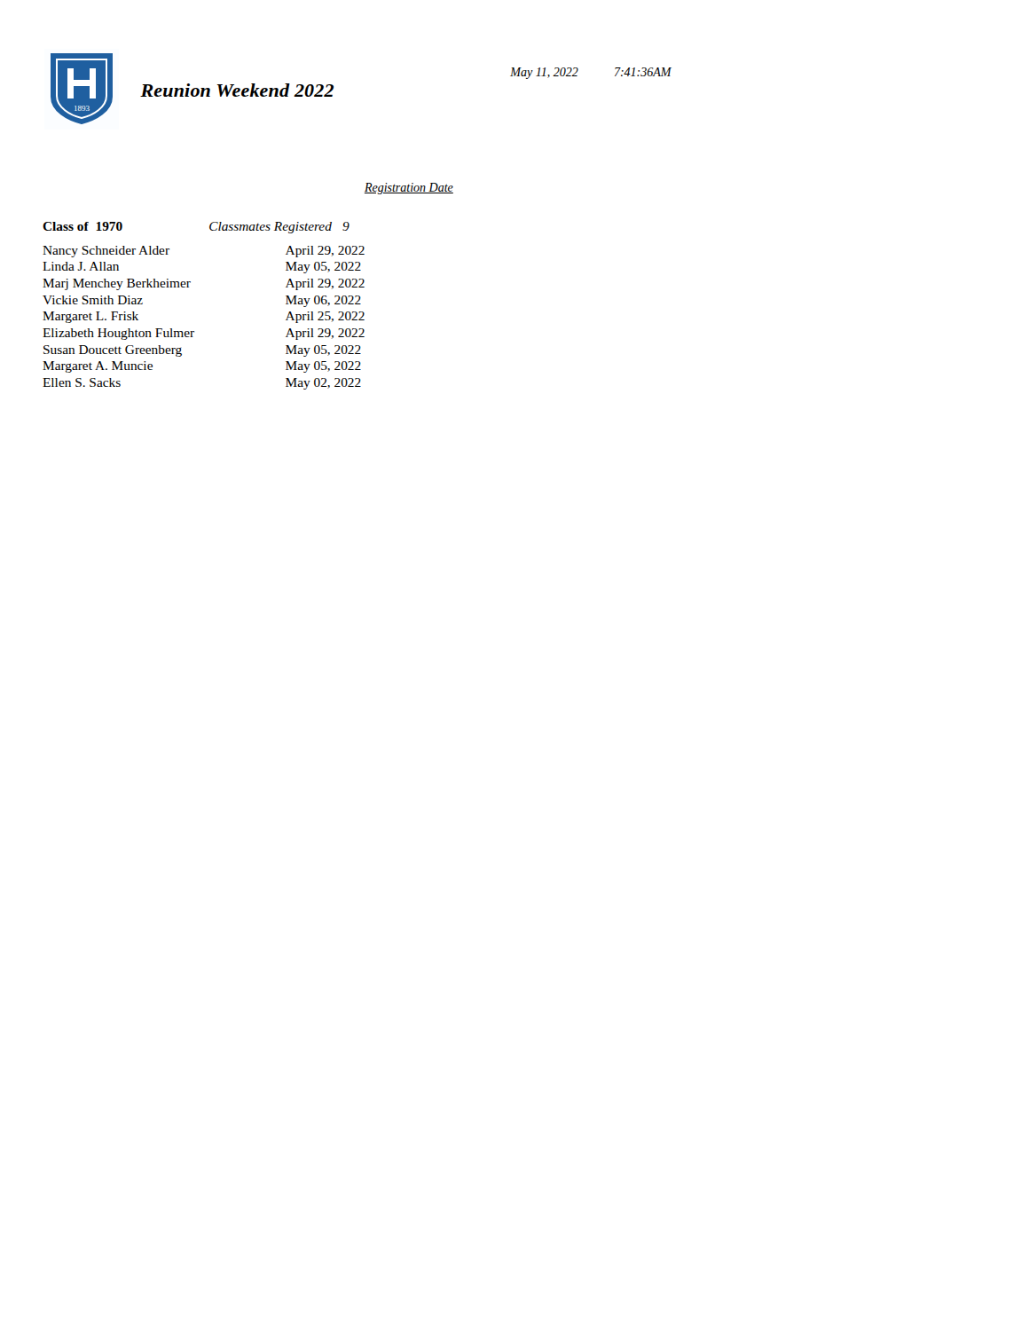1893
Reunion Weekend 2022
May 11, 20227:41:36AM
Registration Date
Class of 1970 Classmates Registered 9
| Nancy Schneider Alder | April 29, 2022 |
| Linda J. Allan | May 05, 2022 |
| Marj Menchey Berkheimer | April 29, 2022 |
| Vickie Smith Diaz | May 06, 2022 |
| Margaret L. Frisk | April 25, 2022 |
| Elizabeth Houghton Fulmer | April 29, 2022 |
| Susan Doucett Greenberg | May 05, 2022 |
| Margaret A. Muncie | May 05, 2022 |
| Ellen S. Sacks | May 02, 2022 |